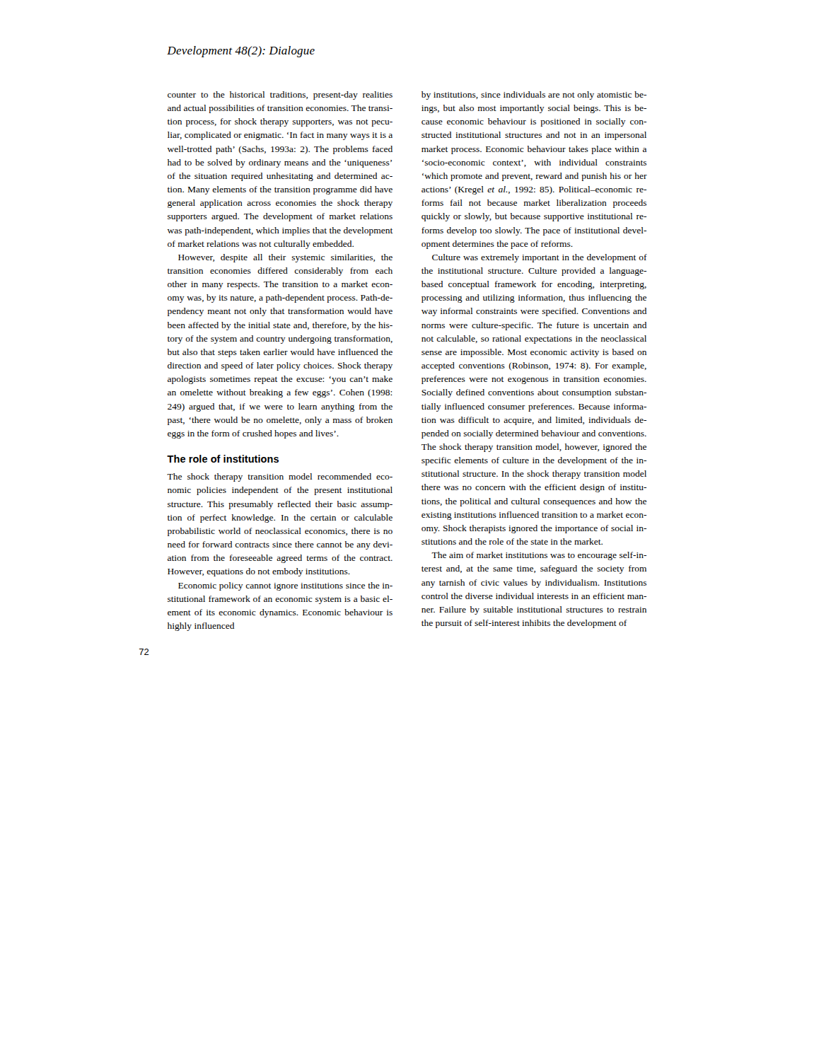Development 48(2): Dialogue
counter to the historical traditions, present-day realities and actual possibilities of transition economies. The transition process, for shock therapy supporters, was not peculiar, complicated or enigmatic. ‘In fact in many ways it is a well-trotted path’ (Sachs, 1993a: 2). The problems faced had to be solved by ordinary means and the ‘uniqueness’ of the situation required unhesitating and determined action. Many elements of the transition programme did have general application across economies the shock therapy supporters argued. The development of market relations was path-independent, which implies that the development of market relations was not culturally embedded.
However, despite all their systemic similarities, the transition economies differed considerably from each other in many respects. The transition to a market economy was, by its nature, a path-dependent process. Path-dependency meant not only that transformation would have been affected by the initial state and, therefore, by the history of the system and country undergoing transformation, but also that steps taken earlier would have influenced the direction and speed of later policy choices. Shock therapy apologists sometimes repeat the excuse: ‘you can’t make an omelette without breaking a few eggs’. Cohen (1998: 249) argued that, if we were to learn anything from the past, ‘there would be no omelette, only a mass of broken eggs in the form of crushed hopes and lives’.
The role of institutions
The shock therapy transition model recommended economic policies independent of the present institutional structure. This presumably reflected their basic assumption of perfect knowledge. In the certain or calculable probabilistic world of neoclassical economics, there is no need for forward contracts since there cannot be any deviation from the foreseeable agreed terms of the contract. However, equations do not embody institutions.
Economic policy cannot ignore institutions since the institutional framework of an economic system is a basic element of its economic dynamics. Economic behaviour is highly influenced
by institutions, since individuals are not only atomistic beings, but also most importantly social beings. This is because economic behaviour is positioned in socially constructed institutional structures and not in an impersonal market process. Economic behaviour takes place within a ‘socio-economic context’, with individual constraints ‘which promote and prevent, reward and punish his or her actions’ (Kregel et al., 1992: 85). Political–economic reforms fail not because market liberalization proceeds quickly or slowly, but because supportive institutional reforms develop too slowly. The pace of institutional development determines the pace of reforms.
Culture was extremely important in the development of the institutional structure. Culture provided a language-based conceptual framework for encoding, interpreting, processing and utilizing information, thus influencing the way informal constraints were specified. Conventions and norms were culture-specific. The future is uncertain and not calculable, so rational expectations in the neoclassical sense are impossible. Most economic activity is based on accepted conventions (Robinson, 1974: 8). For example, preferences were not exogenous in transition economies. Socially defined conventions about consumption substantially influenced consumer preferences. Because information was difficult to acquire, and limited, individuals depended on socially determined behaviour and conventions. The shock therapy transition model, however, ignored the specific elements of culture in the development of the institutional structure. In the shock therapy transition model there was no concern with the efficient design of institutions, the political and cultural consequences and how the existing institutions influenced transition to a market economy. Shock therapists ignored the importance of social institutions and the role of the state in the market.
The aim of market institutions was to encourage self-interest and, at the same time, safeguard the society from any tarnish of civic values by individualism. Institutions control the diverse individual interests in an efficient manner. Failure by suitable institutional structures to restrain the pursuit of self-interest inhibits the development of
72